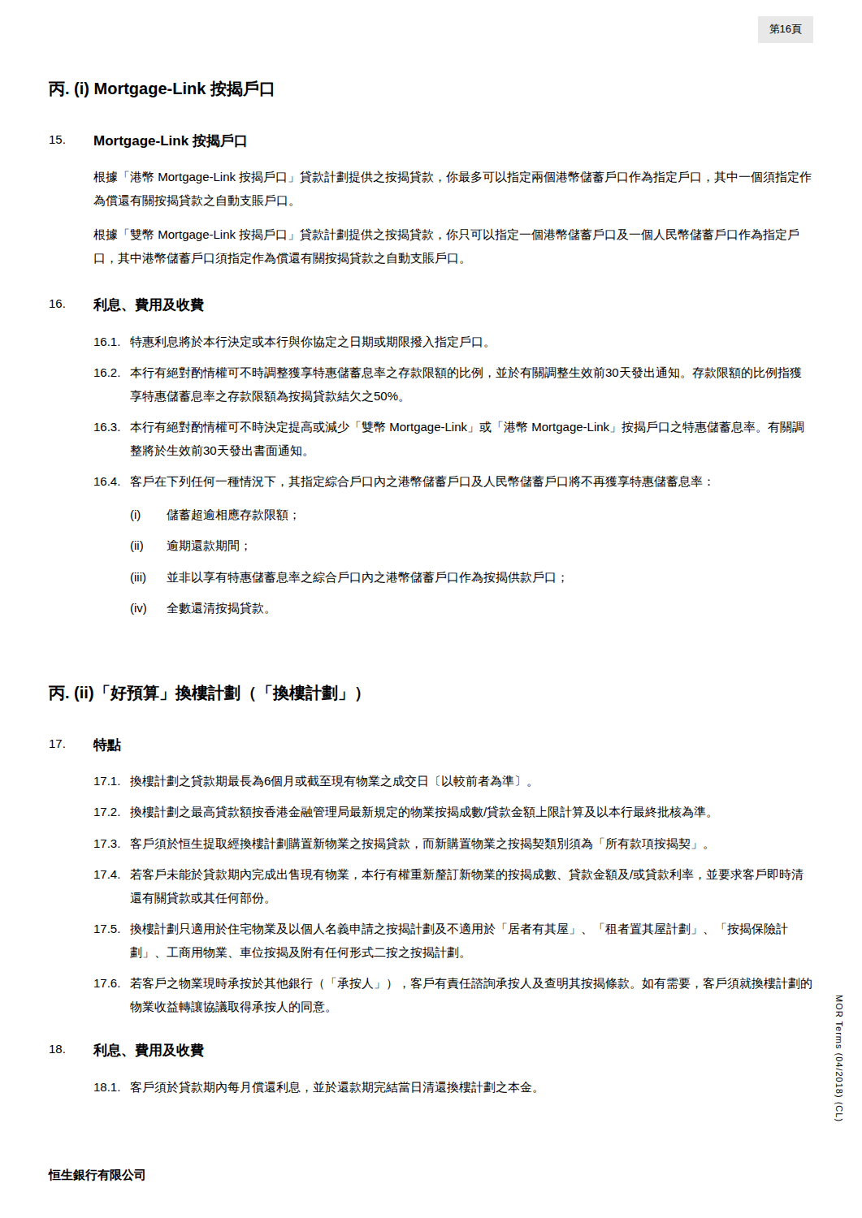第16頁
丙. (i) Mortgage-Link 按揭戶口
15.
Mortgage-Link 按揭戶口
根據「港幣 Mortgage-Link 按揭戶口」貸款計劃提供之按揭貸款，你最多可以指定兩個港幣儲蓄戶口作為指定戶口，其中一個須指定作為償還有關按揭貸款之自動支賬戶口。
根據「雙幣 Mortgage-Link 按揭戶口」貸款計劃提供之按揭貸款，你只可以指定一個港幣儲蓄戶口及一個人民幣儲蓄戶口作為指定戶口，其中港幣儲蓄戶口須指定作為償還有關按揭貸款之自動支賬戶口。
16.
利息、費用及收費
16.1.
特惠利息將於本行決定或本行與你協定之日期或期限撥入指定戶口。
16.2.
本行有絕對酌情權可不時調整獲享特惠儲蓄息率之存款限額的比例，並於有關調整生效前30天發出通知。存款限額的比例指獲享特惠儲蓄息率之存款限額為按揭貸款結欠之50%。
16.3.
本行有絕對酌情權可不時決定提高或減少「雙幣 Mortgage-Link」或「港幣 Mortgage-Link」按揭戶口之特惠儲蓄息率。有關調整將於生效前30天發出書面通知。
16.4.
客戶在下列任何一種情況下，其指定綜合戶口內之港幣儲蓄戶口及人民幣儲蓄戶口將不再獲享特惠儲蓄息率：
(i)
儲蓄超逾相應存款限額；
(ii)
逾期還款期間；
(iii)
並非以享有特惠儲蓄息率之綜合戶口內之港幣儲蓄戶口作為按揭供款戶口；
(iv)
全數還清按揭貸款。
丙. (ii)「好預算」換樓計劃（「換樓計劃」）
17.
特點
17.1.
換樓計劃之貸款期最長為6個月或截至現有物業之成交日〔以較前者為準〕。
17.2.
換樓計劃之最高貸款額按香港金融管理局最新規定的物業按揭成數/貸款金額上限計算及以本行最終批核為準。
17.3.
客戶須於恒生提取經換樓計劃購置新物業之按揭貸款，而新購置物業之按揭契類別須為「所有款項按揭契」。
17.4.
若客戶未能於貸款期內完成出售現有物業，本行有權重新釐訂新物業的按揭成數、貸款金額及/或貸款利率，並要求客戶即時清還有關貸款或其任何部份。
17.5.
換樓計劃只適用於住宅物業及以個人名義申請之按揭計劃及不適用於「居者有其屋」、「租者置其屋計劃」、「按揭保險計劃」、工商用物業、車位按揭及附有任何形式二按之按揭計劃。
17.6.
若客戶之物業現時承按於其他銀行（「承按人」），客戶有責任諮詢承按人及查明其按揭條款。如有需要，客戶須就換樓計劃的物業收益轉讓協議取得承按人的同意。
18.
利息、費用及收費
18.1.
客戶須於貸款期內每月償還利息，並於還款期完結當日清還換樓計劃之本金。
MOR Terms (04/2018) (CL)
恒生銀行有限公司